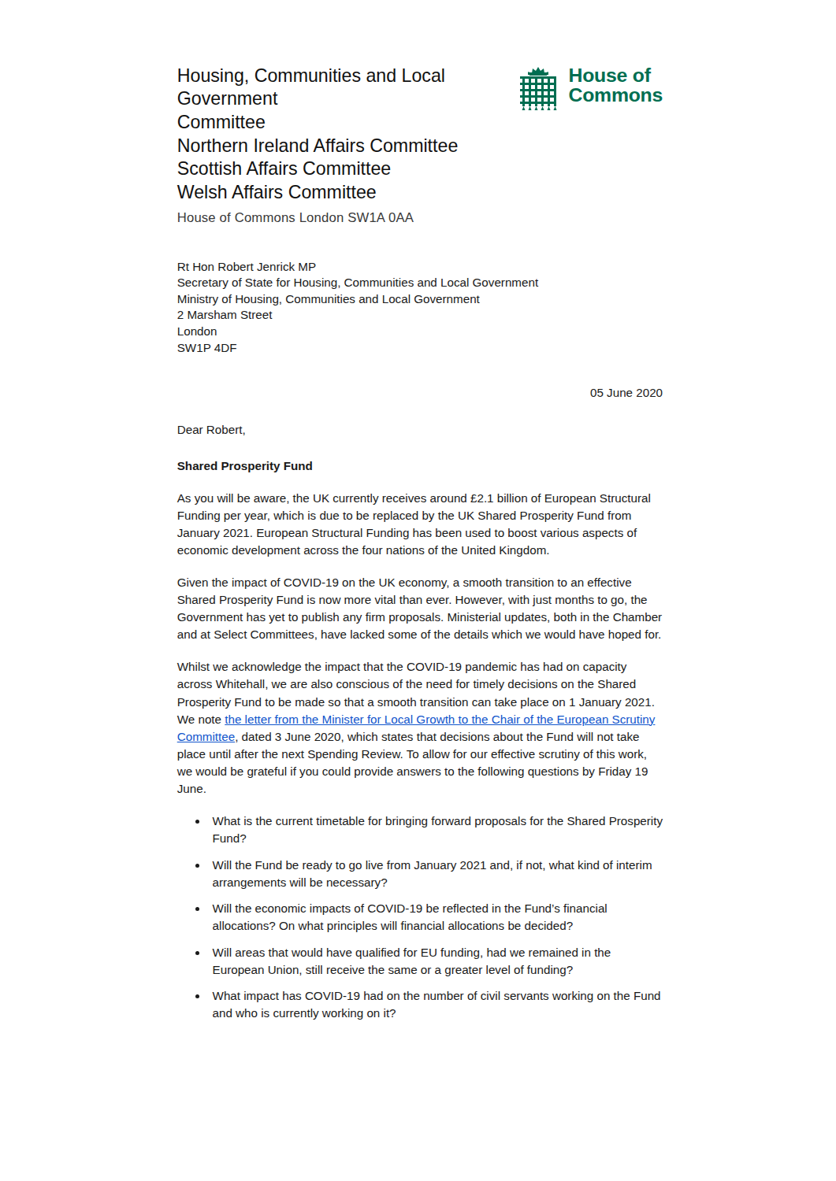Housing, Communities and Local Government Committee Northern Ireland Affairs Committee Scottish Affairs Committee Welsh Affairs Committee House of Commons London SW1A 0AA
House of Commons
Rt Hon Robert Jenrick MP
Secretary of State for Housing, Communities and Local Government
Ministry of Housing, Communities and Local Government
2 Marsham Street
London
SW1P 4DF
05 June 2020
Dear Robert,
Shared Prosperity Fund
As you will be aware, the UK currently receives around £2.1 billion of European Structural Funding per year, which is due to be replaced by the UK Shared Prosperity Fund from January 2021. European Structural Funding has been used to boost various aspects of economic development across the four nations of the United Kingdom.
Given the impact of COVID-19 on the UK economy, a smooth transition to an effective Shared Prosperity Fund is now more vital than ever. However, with just months to go, the Government has yet to publish any firm proposals. Ministerial updates, both in the Chamber and at Select Committees, have lacked some of the details which we would have hoped for.
Whilst we acknowledge the impact that the COVID-19 pandemic has had on capacity across Whitehall, we are also conscious of the need for timely decisions on the Shared Prosperity Fund to be made so that a smooth transition can take place on 1 January 2021. We note the letter from the Minister for Local Growth to the Chair of the European Scrutiny Committee, dated 3 June 2020, which states that decisions about the Fund will not take place until after the next Spending Review. To allow for our effective scrutiny of this work, we would be grateful if you could provide answers to the following questions by Friday 19 June.
What is the current timetable for bringing forward proposals for the Shared Prosperity Fund?
Will the Fund be ready to go live from January 2021 and, if not, what kind of interim arrangements will be necessary?
Will the economic impacts of COVID-19 be reflected in the Fund’s financial allocations? On what principles will financial allocations be decided?
Will areas that would have qualified for EU funding, had we remained in the European Union, still receive the same or a greater level of funding?
What impact has COVID-19 had on the number of civil servants working on the Fund and who is currently working on it?